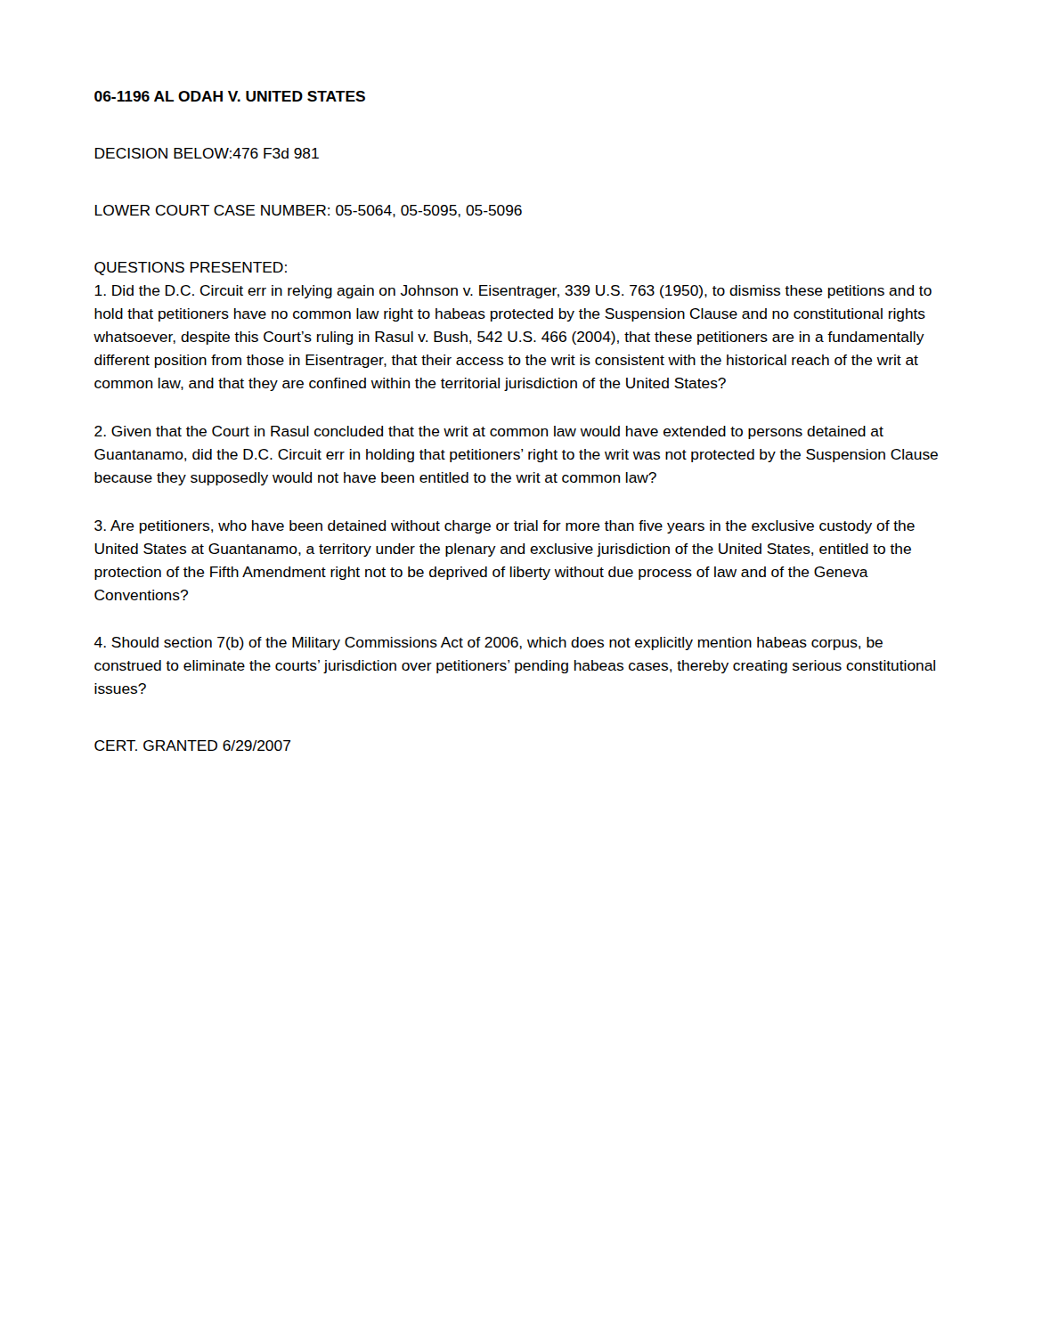06-1196 AL ODAH V. UNITED STATES
DECISION BELOW:476 F3d 981
LOWER COURT CASE NUMBER: 05-5064, 05-5095, 05-5096
QUESTIONS PRESENTED:
1. Did the D.C. Circuit err in relying again on Johnson v. Eisentrager, 339 U.S. 763 (1950), to dismiss these petitions and to hold that petitioners have no common law right to habeas protected by the Suspension Clause and no constitutional rights whatsoever, despite this Court’s ruling in Rasul v. Bush, 542 U.S. 466 (2004), that these petitioners are in a fundamentally different position from those in Eisentrager, that their access to the writ is consistent with the historical reach of the writ at common law, and that they are confined within the territorial jurisdiction of the United States?
2. Given that the Court in Rasul concluded that the writ at common law would have extended to persons detained at Guantanamo, did the D.C. Circuit err in holding that petitioners’ right to the writ was not protected by the Suspension Clause because they supposedly would not have been entitled to the writ at common law?
3. Are petitioners, who have been detained without charge or trial for more than five years in the exclusive custody of the United States at Guantanamo, a territory under the plenary and exclusive jurisdiction of the United States, entitled to the protection of the Fifth Amendment right not to be deprived of liberty without due process of law and of the Geneva Conventions?
4. Should section 7(b) of the Military Commissions Act of 2006, which does not explicitly mention habeas corpus, be construed to eliminate the courts’ jurisdiction over petitioners’ pending habeas cases, thereby creating serious constitutional issues?
CERT. GRANTED 6/29/2007